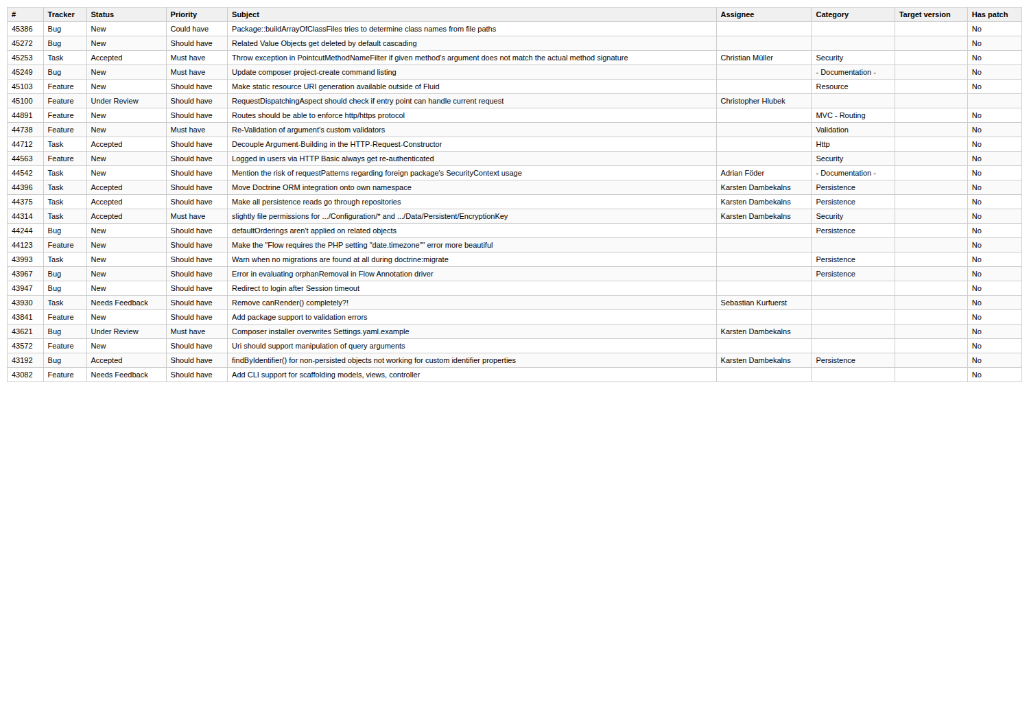| # | Tracker | Status | Priority | Subject | Assignee | Category | Target version | Has patch |
| --- | --- | --- | --- | --- | --- | --- | --- | --- |
| 45386 | Bug | New | Could have | Package::buildArrayOfClassFiles tries to determine class names from file paths | | | | No |
| 45272 | Bug | New | Should have | Related Value Objects get deleted by default cascading | | | | No |
| 45253 | Task | Accepted | Must have | Throw exception in PointcutMethodNameFilter if given method's argument does not match the actual method signature | Christian Müller | Security | | No |
| 45249 | Bug | New | Must have | Update composer project-create command listing | | - Documentation - | | No |
| 45103 | Feature | New | Should have | Make static resource URI generation available outside of Fluid | | Resource | | No |
| 45100 | Feature | Under Review | Should have | RequestDispatchingAspect should check if entry point can handle current request | Christopher Hlubek | | | |
| 44891 | Feature | New | Should have | Routes should be able to enforce http/https protocol | | MVC - Routing | | No |
| 44738 | Feature | New | Must have | Re-Validation of argument's custom validators | | Validation | | No |
| 44712 | Task | Accepted | Should have | Decouple Argument-Building in the HTTP-Request-Constructor | | Http | | No |
| 44563 | Feature | New | Should have | Logged in users via HTTP Basic always get re-authenticated | | Security | | No |
| 44542 | Task | New | Should have | Mention the risk of requestPatterns regarding foreign package's SecurityContext usage | Adrian Föder | - Documentation - | | No |
| 44396 | Task | Accepted | Should have | Move Doctrine ORM integration onto own namespace | Karsten Dambekalns | Persistence | | No |
| 44375 | Task | Accepted | Should have | Make all persistence reads go through repositories | Karsten Dambekalns | Persistence | | No |
| 44314 | Task | Accepted | Must have | slightly file permissions for .../Configuration/* and .../Data/Persistent/EncryptionKey | Karsten Dambekalns | Security | | No |
| 44244 | Bug | New | Should have | defaultOrderings aren't applied on related objects | | Persistence | | No |
| 44123 | Feature | New | Should have | Make the "Flow requires the PHP setting "date.timezone"" error more beautiful | | | | No |
| 43993 | Task | New | Should have | Warn when no migrations are found at all during doctrine:migrate | | Persistence | | No |
| 43967 | Bug | New | Should have | Error in evaluating orphanRemoval in Flow Annotation driver | | Persistence | | No |
| 43947 | Bug | New | Should have | Redirect to login after Session timeout | | | | No |
| 43930 | Task | Needs Feedback | Should have | Remove canRender() completely?! | Sebastian Kurfuerst | | | No |
| 43841 | Feature | New | Should have | Add package support to validation errors | | | | No |
| 43621 | Bug | Under Review | Must have | Composer installer overwrites Settings.yaml.example | Karsten Dambekalns | | | No |
| 43572 | Feature | New | Should have | Uri should support manipulation of query arguments | | | | No |
| 43192 | Bug | Accepted | Should have | findByIdentifier() for non-persisted objects not working for custom identifier properties | Karsten Dambekalns | Persistence | | No |
| 43082 | Feature | Needs Feedback | Should have | Add CLI support for scaffolding models, views, controller | | | | No |